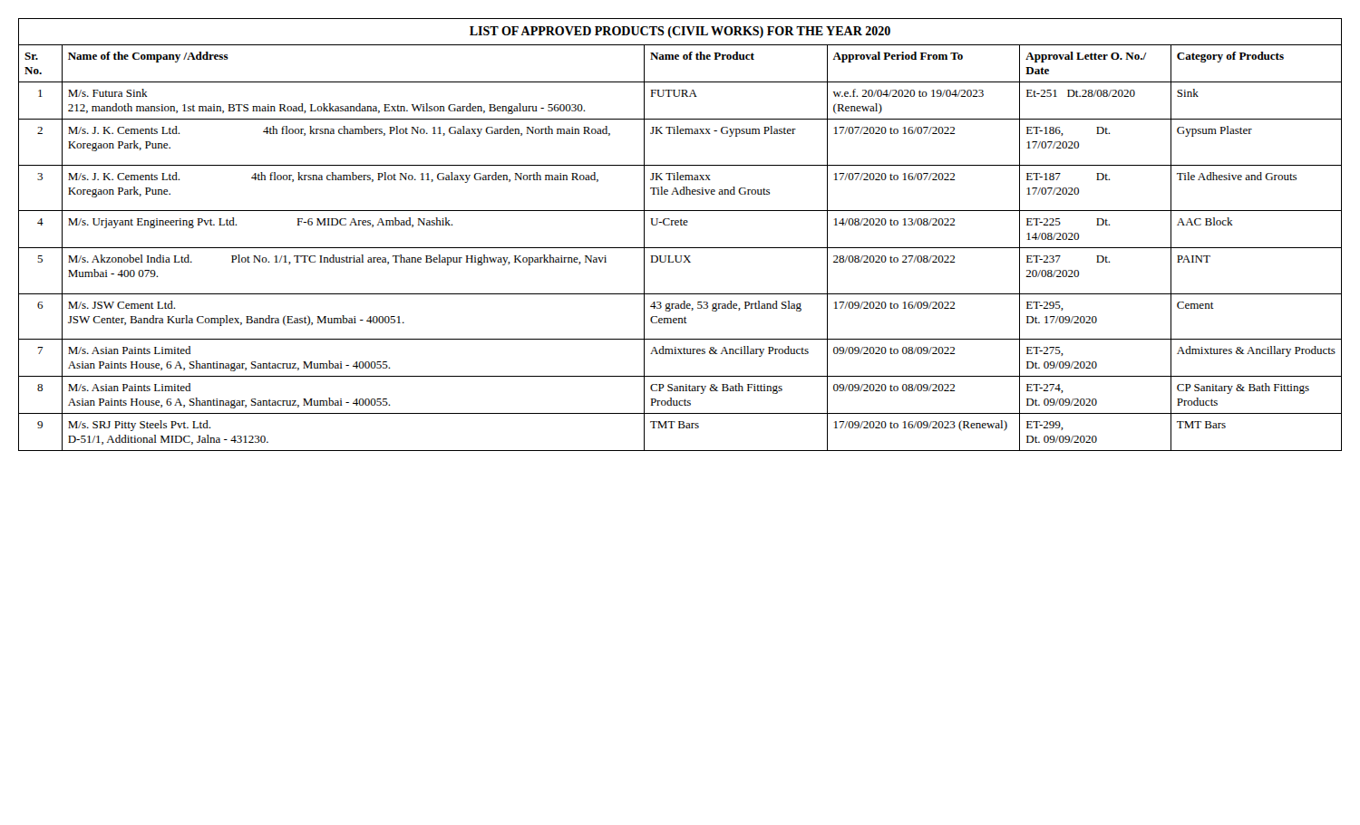LIST OF APPROVED PRODUCTS (CIVIL WORKS) FOR THE YEAR 2020
| Sr. No. | Name of the Company /Address | Name of the Product | Approval Period From To | Approval Letter O. No./ Date | Category of Products |
| --- | --- | --- | --- | --- | --- |
| 1 | M/s. Futura Sink 212, mandoth mansion, 1st main, BTS main Road, Lokkasandana, Extn. Wilson Garden, Bengaluru - 560030. | FUTURA | w.e.f. 20/04/2020 to 19/04/2023 (Renewal) | Et-251 Dt.28/08/2020 | Sink |
| 2 | M/s. J. K. Cements Ltd. 4th floor, krsna chambers, Plot No. 11, Galaxy Garden, North main Road, Koregaon Park, Pune. | JK Tilemaxx - Gypsum Plaster | 17/07/2020 to 16/07/2022 | ET-186, Dt. 17/07/2020 | Gypsum Plaster |
| 3 | M/s. J. K. Cements Ltd. 4th floor, krsna chambers, Plot No. 11, Galaxy Garden, North main Road, Koregaon Park, Pune. | JK Tilemaxx Tile Adhesive and Grouts | 17/07/2020 to 16/07/2022 | ET-187 Dt. 17/07/2020 | Tile Adhesive and Grouts |
| 4 | M/s. Urjayant Engineering Pvt. Ltd. F-6 MIDC Ares, Ambad, Nashik. | U-Crete | 14/08/2020 to 13/08/2022 | ET-225 Dt. 14/08/2020 | AAC Block |
| 5 | M/s. Akzonobel India Ltd. Plot No. 1/1, TTC Industrial area, Thane Belapur Highway, Koparkhairne, Navi Mumbai - 400 079. | DULUX | 28/08/2020 to 27/08/2022 | ET-237 Dt. 20/08/2020 | PAINT |
| 6 | M/s. JSW Cement Ltd. JSW Center, Bandra Kurla Complex, Bandra (East), Mumbai - 400051. | 43 grade, 53 grade, Prtland Slag Cement | 17/09/2020 to 16/09/2022 | ET-295, Dt. 17/09/2020 | Cement |
| 7 | M/s. Asian Paints Limited Asian Paints House, 6 A, Shantinagar, Santacruz, Mumbai - 400055. | Admixtures & Ancillary Products | 09/09/2020 to 08/09/2022 | ET-275, Dt. 09/09/2020 | Admixtures & Ancillary Products |
| 8 | M/s. Asian Paints Limited Asian Paints House, 6 A, Shantinagar, Santacruz, Mumbai - 400055. | CP Sanitary & Bath Fittings Products | 09/09/2020 to 08/09/2022 | ET-274, Dt. 09/09/2020 | CP Sanitary & Bath Fittings Products |
| 9 | M/s. SRJ Pitty Steels Pvt. Ltd. D-51/1, Additional MIDC, Jalna - 431230. | TMT Bars | 17/09/2020 to 16/09/2023 (Renewal) | ET-299, Dt. 09/09/2020 | TMT Bars |